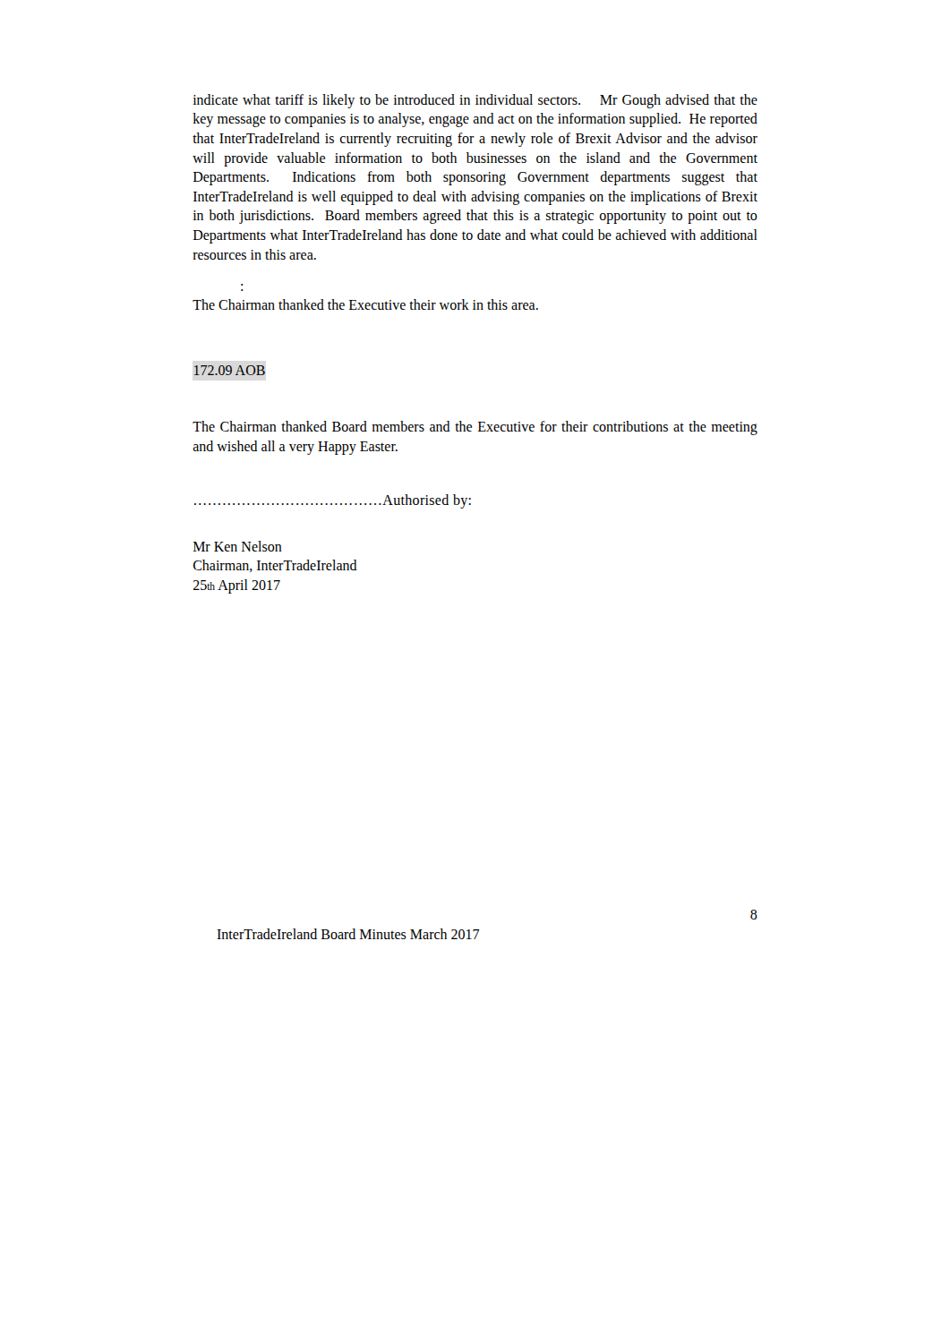indicate what tariff is likely to be introduced in individual sectors. Mr Gough advised that the key message to companies is to analyse, engage and act on the information supplied. He reported that InterTradeIreland is currently recruiting for a newly role of Brexit Advisor and the advisor will provide valuable information to both businesses on the island and the Government Departments. Indications from both sponsoring Government departments suggest that InterTradeIreland is well equipped to deal with advising companies on the implications of Brexit in both jurisdictions. Board members agreed that this is a strategic opportunity to point out to Departments what InterTradeIreland has done to date and what could be achieved with additional resources in this area.
:
The Chairman thanked the Executive their work in this area.
172.09 AOB
The Chairman thanked Board members and the Executive for their contributions at the meeting and wished all a very Happy Easter.
…………………………………Authorised by:
Mr Ken Nelson
Chairman, InterTradeIreland
25th April 2017
8
InterTradeIreland Board Minutes March 2017